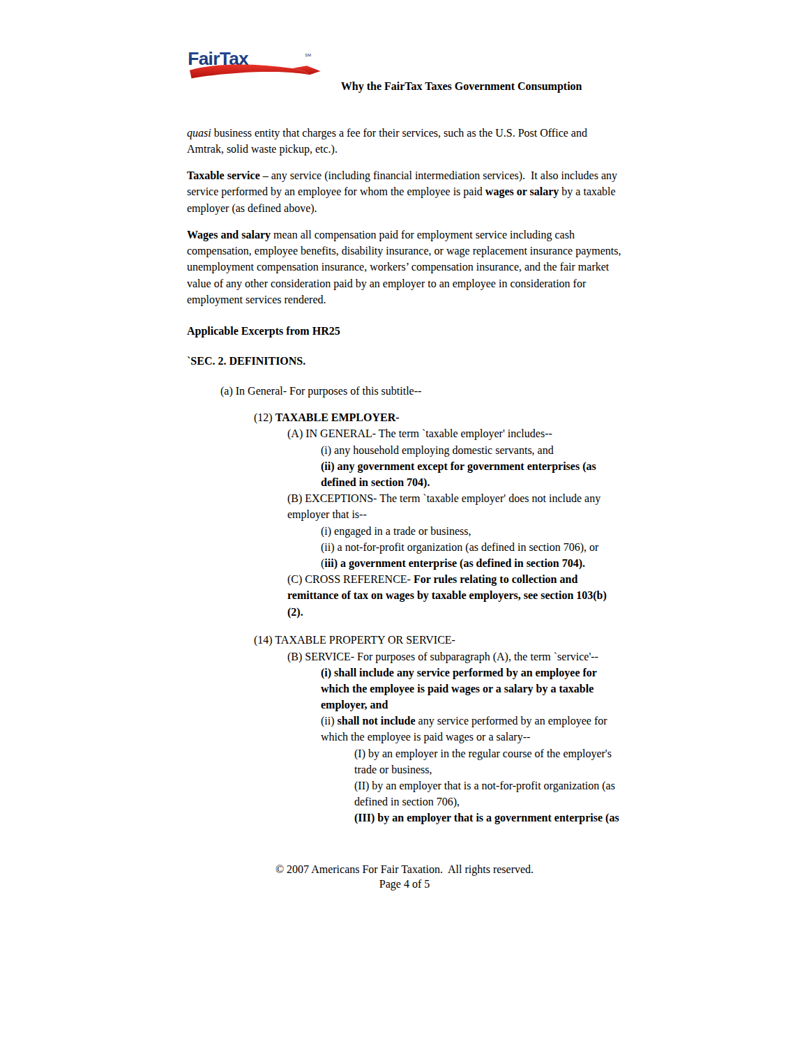FairTax SM FairTax.org
Why the FairTax Taxes Government Consumption
quasi business entity that charges a fee for their services, such as the U.S. Post Office and Amtrak, solid waste pickup, etc.).
Taxable service – any service (including financial intermediation services). It also includes any service performed by an employee for whom the employee is paid wages or salary by a taxable employer (as defined above).
Wages and salary mean all compensation paid for employment service including cash compensation, employee benefits, disability insurance, or wage replacement insurance payments, unemployment compensation insurance, workers’ compensation insurance, and the fair market value of any other consideration paid by an employer to an employee in consideration for employment services rendered.
Applicable Excerpts from HR25
`SEC. 2. DEFINITIONS.
(a) In General- For purposes of this subtitle--
(12) TAXABLE EMPLOYER-
(A) IN GENERAL- The term `taxable employer' includes--
(i) any household employing domestic servants, and
(ii) any government except for government enterprises (as defined in section 704).
(B) EXCEPTIONS- The term `taxable employer' does not include any employer that is--
(i) engaged in a trade or business,
(ii) a not-for-profit organization (as defined in section 706), or
(iii) a government enterprise (as defined in section 704).
(C) CROSS REFERENCE- For rules relating to collection and remittance of tax on wages by taxable employers, see section 103(b)(2).
(14) TAXABLE PROPERTY OR SERVICE-
(B) SERVICE- For purposes of subparagraph (A), the term `service'--
(i) shall include any service performed by an employee for which the employee is paid wages or a salary by a taxable employer, and
(ii) shall not include any service performed by an employee for which the employee is paid wages or a salary--
(I) by an employer in the regular course of the employer's trade or business,
(II) by an employer that is a not-for-profit organization (as defined in section 706),
(III) by an employer that is a government enterprise (as
© 2007 Americans For Fair Taxation. All rights reserved.
Page 4 of 5